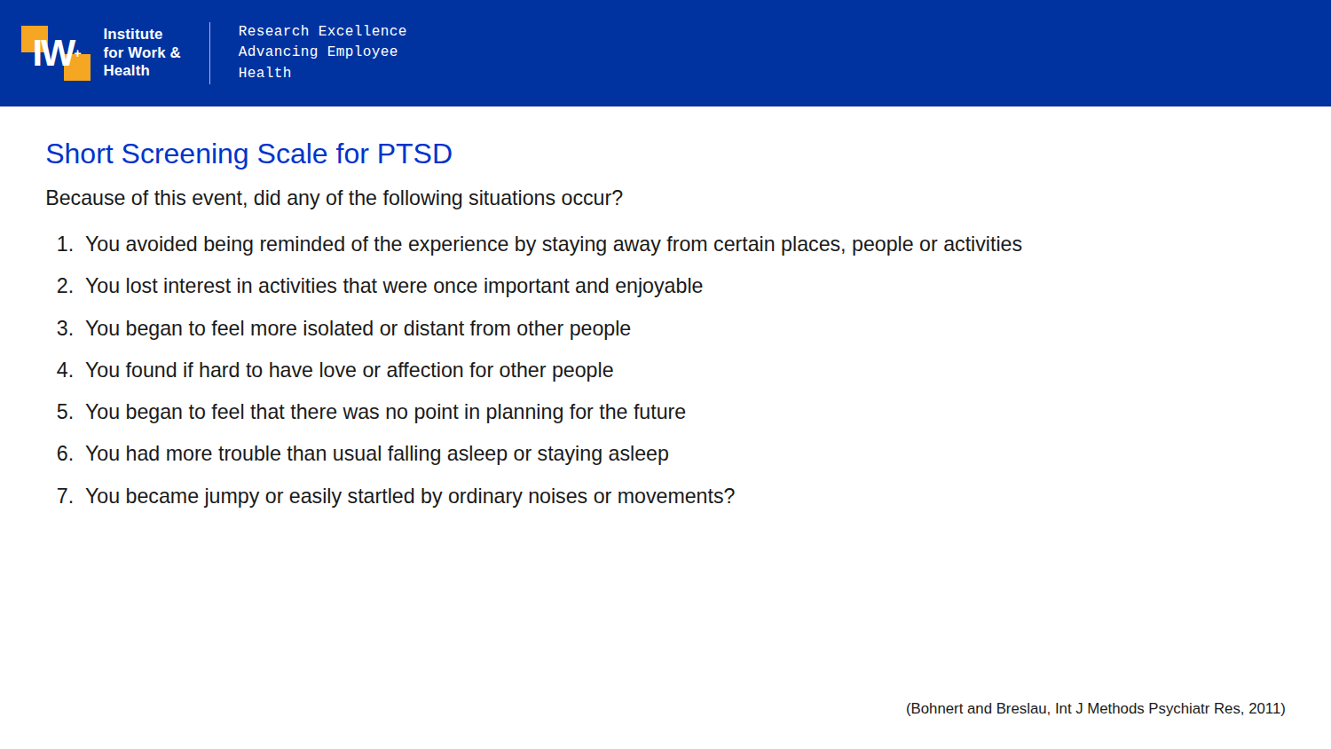IW+
Institute
for Work &
Health
Research Excellence
Advancing Employee
Health
Short Screening Scale for PTSD
Because of this event, did any of the following situations occur?
You avoided being reminded of the experience by staying away from certain places, people or activities
You lost interest in activities that were once important and enjoyable
You began to feel more isolated or distant from other people
You found if hard to have love or affection for other people
You began to feel that there was no point in planning for the future
You had more trouble than usual falling asleep or staying asleep
You became jumpy or easily startled by ordinary noises or movements?
(Bohnert and Breslau, Int J Methods Psychiatr Res, 2011)